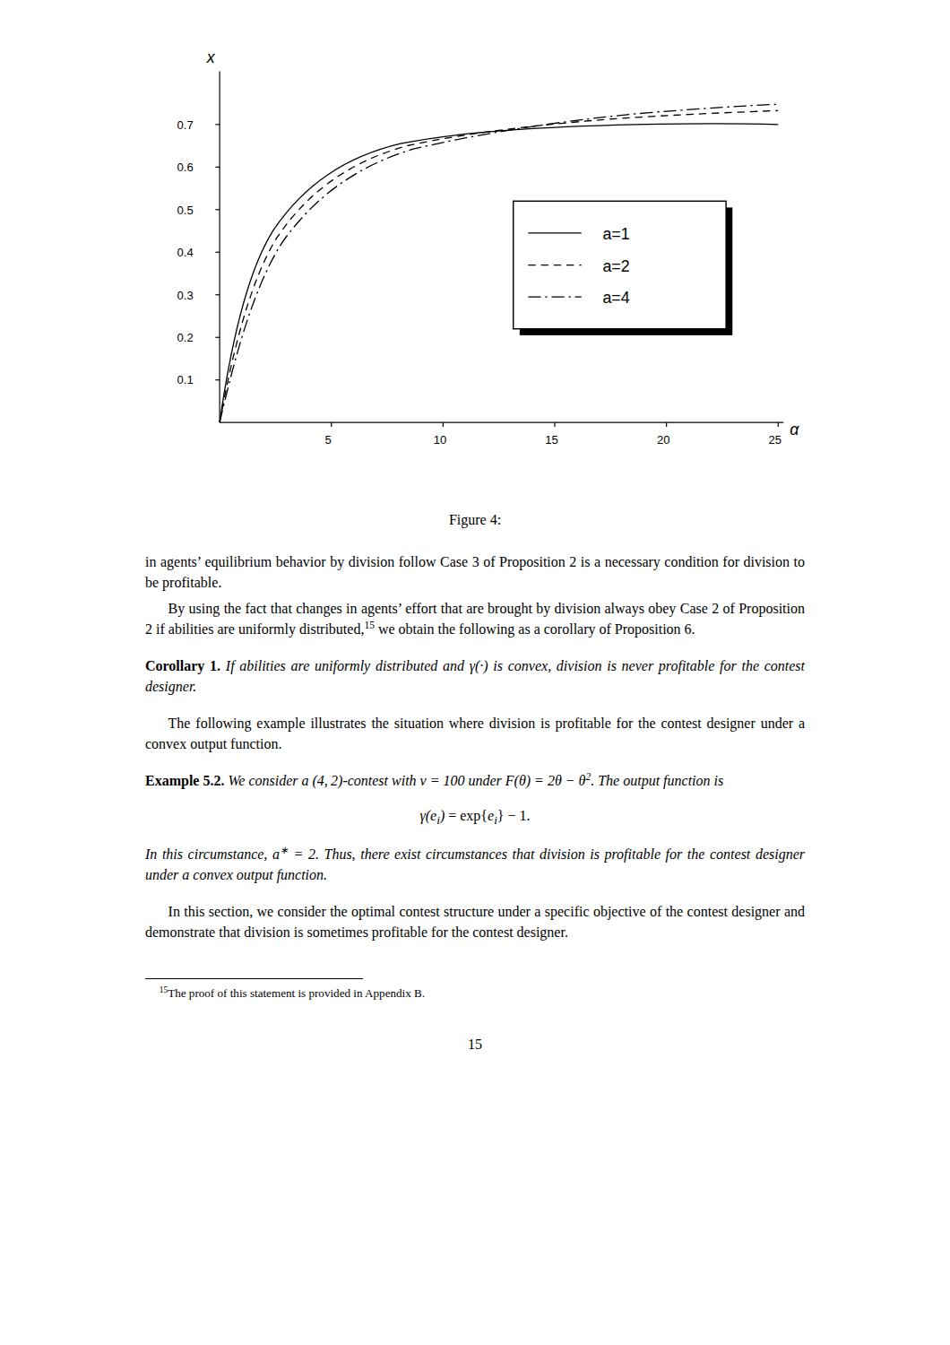x α 0.1 0.2 0.3 0.4 0.5 0.6 0.7 5 10 15 20 25 a=1 a=2 a=4
Figure 4:
in agents’ equilibrium behavior by division follow Case 3 of Proposition 2 is a necessary condition for division to be profitable.
By using the fact that changes in agents’ effort that are brought by division always obey Case 2 of Proposition 2 if abilities are uniformly distributed,15 we obtain the following as a corollary of Proposition 6.
Corollary 1. If abilities are uniformly distributed and γ(·) is convex, division is never profitable for the contest designer.
The following example illustrates the situation where division is profitable for the contest designer under a convex output function.
Example 5.2. We consider a (4, 2)-contest with v = 100 under F(θ) = 2θ − θ2. The output function is
γ(ei) = exp{ei} − 1.
In this circumstance, a∗ = 2. Thus, there exist circumstances that division is profitable for the contest designer under a convex output function.
In this section, we consider the optimal contest structure under a specific objective of the contest designer and demonstrate that division is sometimes profitable for the contest designer.
15The proof of this statement is provided in Appendix B.
15